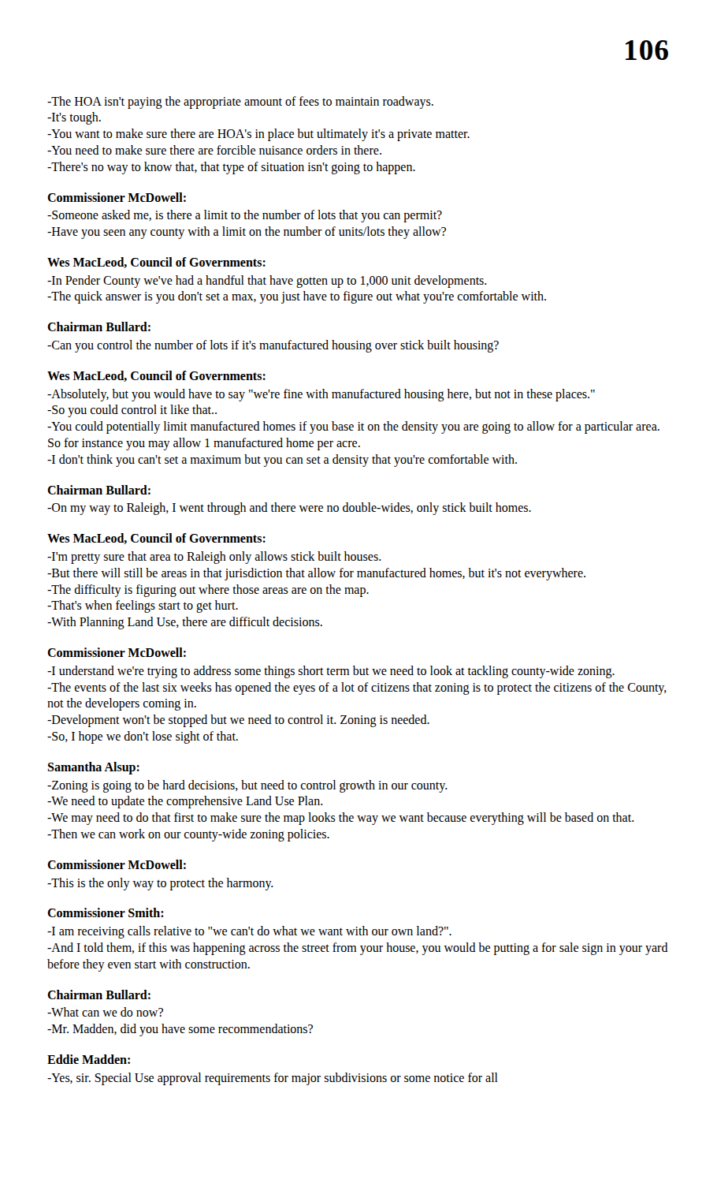106
-The HOA isn't paying the appropriate amount of fees to maintain roadways.
-It's tough.
-You want to make sure there are HOA's in place but ultimately it's a private matter.
-You need to make sure there are forcible nuisance orders in there.
-There's no way to know that, that type of situation isn't going to happen.
Commissioner McDowell:
-Someone asked me, is there a limit to the number of lots that you can permit?
-Have you seen any county with a limit on the number of units/lots they allow?
Wes MacLeod, Council of Governments:
-In Pender County we've had a handful that have gotten up to 1,000 unit developments.
-The quick answer is you don't set a max, you just have to figure out what you're comfortable with.
Chairman Bullard:
-Can you control the number of lots if it's manufactured housing over stick built housing?
Wes MacLeod, Council of Governments:
-Absolutely, but you would have to say "we're fine with manufactured housing here, but not in these places."
-So you could control it like that..
-You could potentially limit manufactured homes if you base it on the density you are going to allow for a particular area. So for instance you may allow 1 manufactured home per acre.
-I don't think you can't set a maximum but you can set a density that you're comfortable with.
Chairman Bullard:
-On my way to Raleigh, I went through and there were no double-wides, only stick built homes.
Wes MacLeod, Council of Governments:
-I'm pretty sure that area to Raleigh only allows stick built houses.
-But there will still be areas in that jurisdiction that allow for manufactured homes, but it's not everywhere.
-The difficulty is figuring out where those areas are on the map.
-That's when feelings start to get hurt.
-With Planning Land Use, there are difficult decisions.
Commissioner McDowell:
-I understand we're trying to address some things short term but we need to look at tackling county-wide zoning.
-The events of the last six weeks has opened the eyes of a lot of citizens that zoning is to protect the citizens of the County, not the developers coming in.
-Development won't be stopped but we need to control it. Zoning is needed.
-So, I hope we don't lose sight of that.
Samantha Alsup:
-Zoning is going to be hard decisions, but need to control growth in our county.
-We need to update the comprehensive Land Use Plan.
-We may need to do that first to make sure the map looks the way we want because everything will be based on that.
-Then we can work on our county-wide zoning policies.
Commissioner McDowell:
-This is the only way to protect the harmony.
Commissioner Smith:
-I am receiving calls relative to "we can't do what we want with our own land?".
-And I told them, if this was happening across the street from your house, you would be putting a for sale sign in your yard before they even start with construction.
Chairman Bullard:
-What can we do now?
-Mr. Madden, did you have some recommendations?
Eddie Madden:
-Yes, sir. Special Use approval requirements for major subdivisions or some notice for all